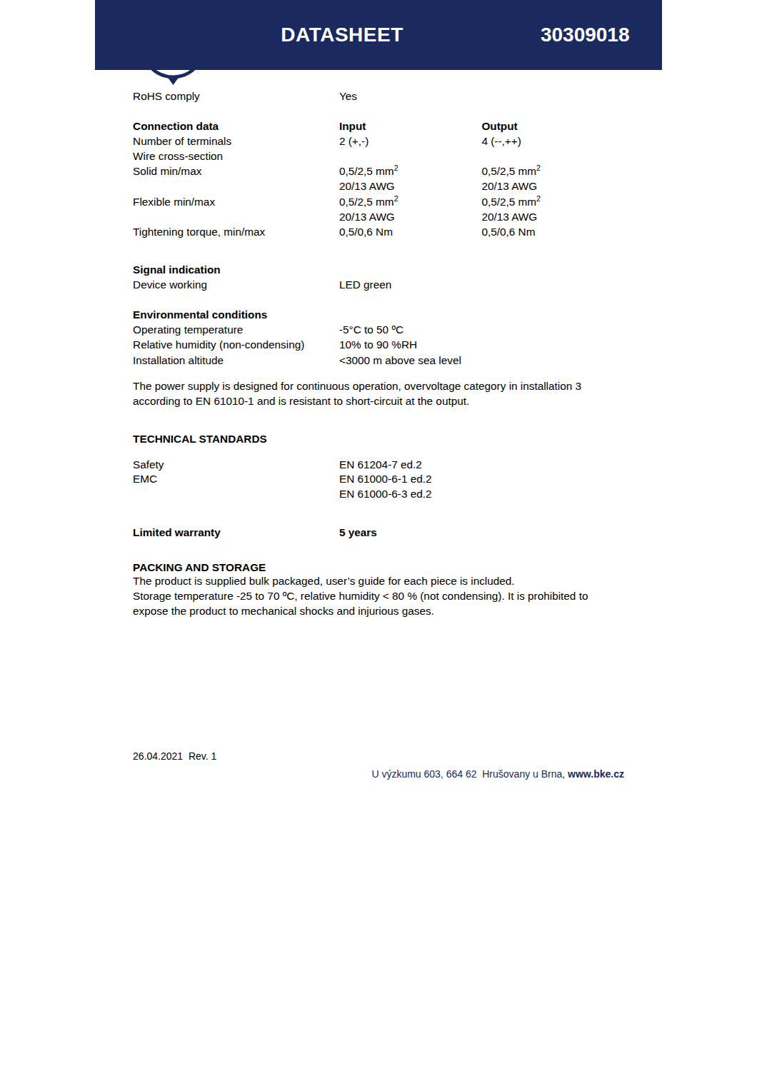BKE
DATASHEET
30309018
| RoHS comply | Yes | |
| Connection data | Input | Output |
| Number of terminals | 2 (+,-) | 4 (--,++) |
| Wire cross-section | | |
| Solid min/max | 0,5/2,5 mm 2 | 0,5/2,5 mm 2 |
| | 20/13 AWG | 20/13 AWG |
| Flexible min/max | 0,5/2,5 mm 2 | 0,5/2,5 mm 2 |
| | 20/13 AWG | 20/13 AWG |
| Tightening torque, min/max | 0,5/0,6 Nm | 0,5/0,6 Nm |
| Signal indication | | |
| Device working | LED green |
| Environmental conditions | | |
| Operating temperature | -5°C to 50 ºC |
| Relative humidity (non-condensing) | 10% to 90 %RH |
| Installation altitude | <3000 m above sea level |
The power supply is designed for continuous operation, overvoltage category in installation 3 according to EN 61010-1 and is resistant to short-circuit at the output.
TECHNICAL STANDARDS
| Safety | EN 61204-7 ed.2 |
| EMC | EN 61000-6-1 ed.2 |
| | EN 61000-6-3 ed.2 |
| Limited warranty | 5 years |
PACKING AND STORAGE
The product is supplied bulk packaged, user’s guide for each piece is included.
Storage temperature -25 to 70 ºC, relative humidity < 80 % (not condensing). It is prohibited to expose the product to mechanical shocks and injurious gases.
26.04.2021 Rev. 1
U výzkumu 603, 664 62 Hrušovany u Brna, www.bke.cz